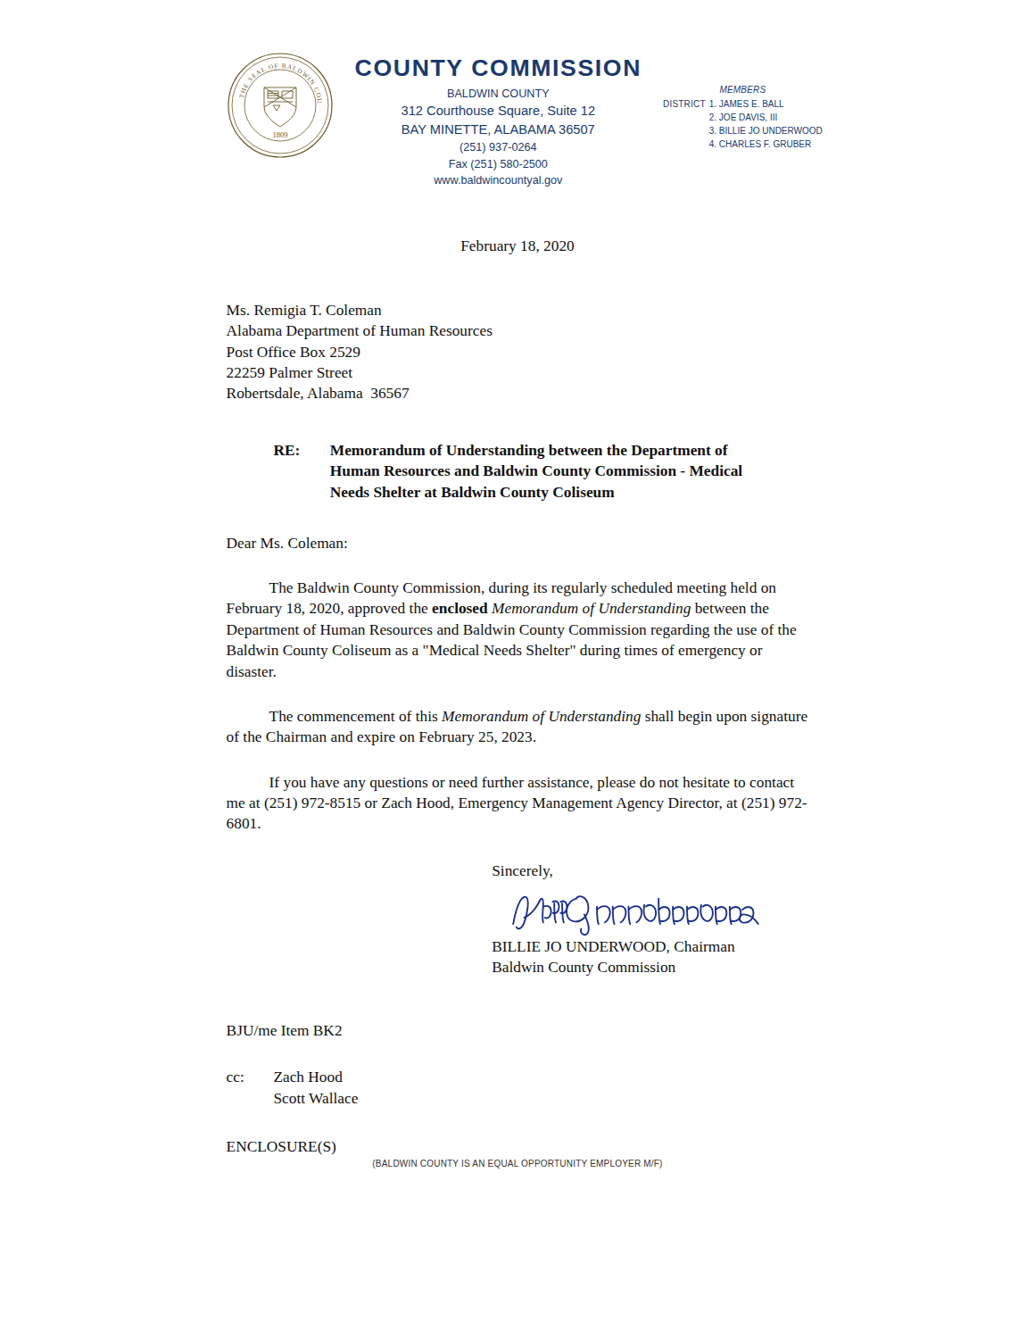THE SEAL OF BALDWIN COUNTY ALABAMA 1809
COUNTY COMMISSION
BALDWIN COUNTY
312 Courthouse Square, Suite 12
BAY MINETTE, ALABAMA 36507
(251) 937-0264
Fax (251) 580-2500
www.baldwincountyal.gov
MEMBERS
| DISTRICT | 1. JAMES E. BALL |
| | 2. JOE DAVIS, III |
| | 3. BILLIE JO UNDERWOOD |
| | 4. CHARLES F. GRUBER |
February 18, 2020
Ms. Remigia T. Coleman
Alabama Department of Human Resources
Post Office Box 2529
22259 Palmer Street
Robertsdale, Alabama 36567
RE:
Memorandum of Understanding between the Department of Human Resources and Baldwin County Commission - Medical Needs Shelter at Baldwin County Coliseum
Dear Ms. Coleman:
The Baldwin County Commission, during its regularly scheduled meeting held on February 18, 2020, approved the enclosed Memorandum of Understanding between the Department of Human Resources and Baldwin County Commission regarding the use of the Baldwin County Coliseum as a "Medical Needs Shelter" during times of emergency or disaster.
The commencement of this Memorandum of Understanding shall begin upon signature of the Chairman and expire on February 25, 2023.
If you have any questions or need further assistance, please do not hesitate to contact me at (251) 972-8515 or Zach Hood, Emergency Management Agency Director, at (251) 972-6801.
Sincerely,
BILLIE JO UNDERWOOD, Chairman
Baldwin County Commission
BJU/me Item BK2
| cc: | Zach Hood |
| | Scott Wallace |
ENCLOSURE(S)
(BALDWIN COUNTY IS AN EQUAL OPPORTUNITY EMPLOYER M/F)